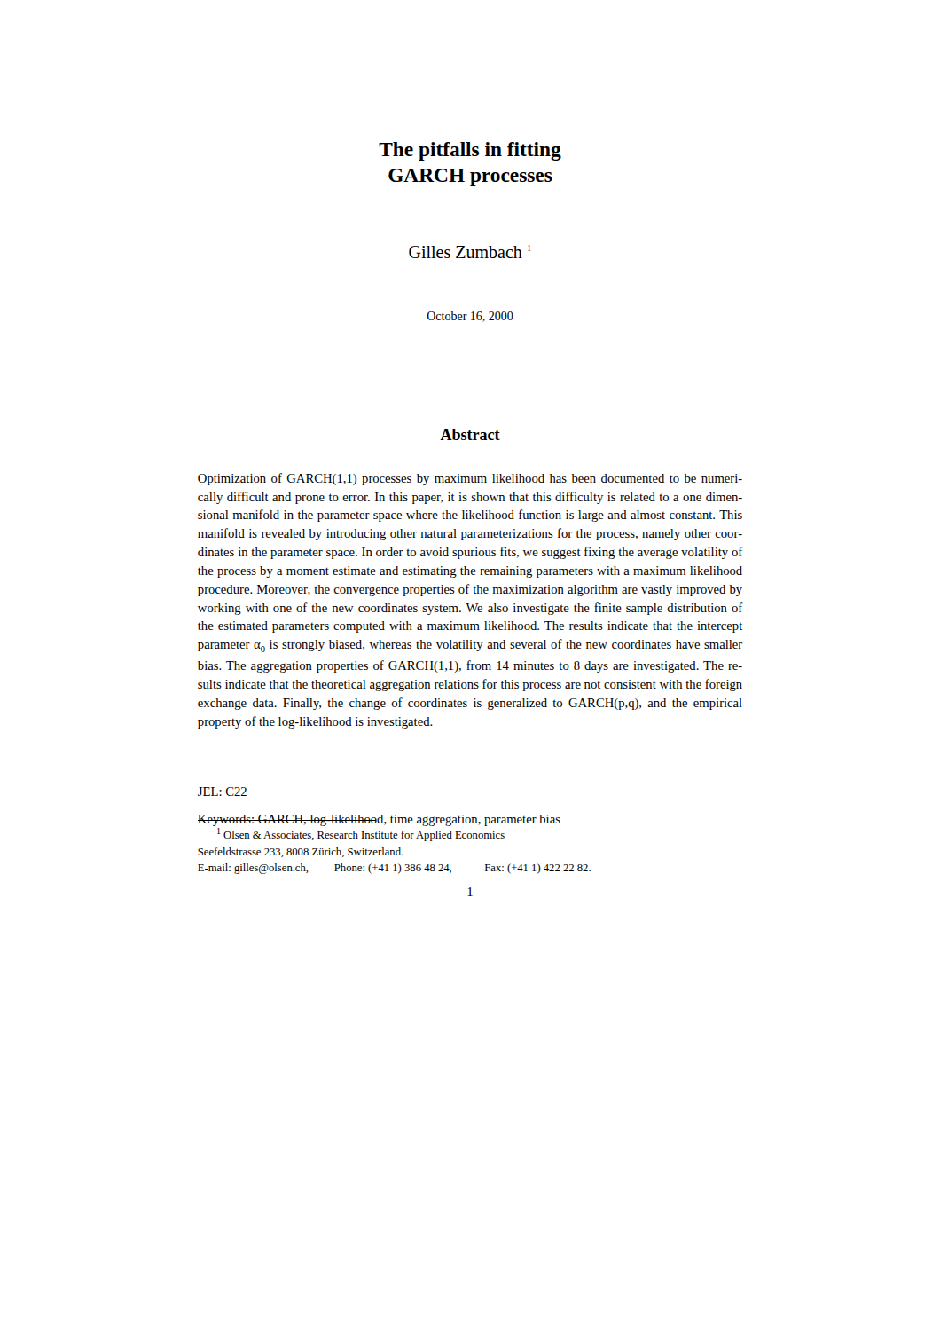The pitfalls in fitting
GARCH processes
Gilles Zumbach 1
October 16, 2000
Abstract
Optimization of GARCH(1,1) processes by maximum likelihood has been documented to be numerically difficult and prone to error. In this paper, it is shown that this difficulty is related to a one dimensional manifold in the parameter space where the likelihood function is large and almost constant. This manifold is revealed by introducing other natural parameterizations for the process, namely other coordinates in the parameter space. In order to avoid spurious fits, we suggest fixing the average volatility of the process by a moment estimate and estimating the remaining parameters with a maximum likelihood procedure. Moreover, the convergence properties of the maximization algorithm are vastly improved by working with one of the new coordinates system. We also investigate the finite sample distribution of the estimated parameters computed with a maximum likelihood. The results indicate that the intercept parameter α0 is strongly biased, whereas the volatility and several of the new coordinates have smaller bias. The aggregation properties of GARCH(1,1), from 14 minutes to 8 days are investigated. The results indicate that the theoretical aggregation relations for this process are not consistent with the foreign exchange data. Finally, the change of coordinates is generalized to GARCH(p,q), and the empirical property of the log-likelihood is investigated.
JEL: C22
Keywords: GARCH, log-likelihood, time aggregation, parameter bias
1 Olsen & Associates, Research Institute for Applied Economics
Seefeldstrasse 233, 8008 Zürich, Switzerland.
E-mail: gilles@olsen.ch, Phone: (+41 1) 386 48 24, Fax: (+41 1) 422 22 82.
1